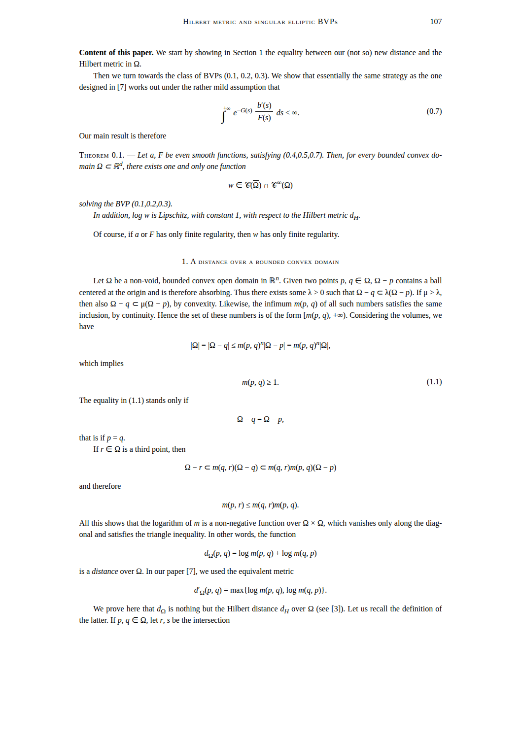Hilbert metric and singular elliptic BVPs 107
Content of this paper. We start by showing in Section 1 the equality between our (not so) new distance and the Hilbert metric in Ω.
Then we turn towards the class of BVPs (0.1, 0.2, 0.3). We show that essentially the same strategy as the one designed in [7] works out under the rather mild assumption that
∫+∞ e−G(s) b′(s) F(s) ds < ∞. (0.7)
Our main result is therefore
Theorem 0.1. — Let a, F be even smooth functions, satisfying (0.4,0.5,0.7). Then, for every bounded convex domain Ω ⊂ ℝd, there exists one and only one function
w ∈ 𝒞(Ω) ∩ 𝒞∞(Ω)
solving the BVP (0.1,0.2,0.3).
In addition, log w is Lipschitz, with constant 1, with respect to the Hilbert metric dH.
Of course, if a or F has only finite regularity, then w has only finite regularity.
1. A distance over a bounded convex domain
Let Ω be a non-void, bounded convex open domain in ℝn. Given two points p, q ∈ Ω, Ω − p contains a ball centered at the origin and is therefore absorbing. Thus there exists some λ > 0 such that Ω − q ⊂ λ(Ω − p). If μ > λ, then also Ω − q ⊂ μ(Ω − p), by convexity. Likewise, the infimum m(p, q) of all such numbers satisfies the same inclusion, by continuity. Hence the set of these numbers is of the form [m(p, q), +∞). Considering the volumes, we have
|Ω| = |Ω − q| ≤ m(p, q)n|Ω − p| = m(p, q)n|Ω|,
which implies
m(p, q) ≥ 1. (1.1)
The equality in (1.1) stands only if
Ω − q = Ω − p,
that is if p = q.
If r ∈ Ω is a third point, then
Ω − r ⊂ m(q, r)(Ω − q) ⊂ m(q, r)m(p, q)(Ω − p)
and therefore
m(p, r) ≤ m(q, r)m(p, q).
All this shows that the logarithm of m is a non-negative function over Ω × Ω, which vanishes only along the diagonal and satisfies the triangle inequality. In other words, the function
dΩ(p, q) = log m(p, q) + log m(q, p)
is a distance over Ω. In our paper [7], we used the equivalent metric
d′Ω(p, q) = max{log m(p, q), log m(q, p)}.
We prove here that dΩ is nothing but the Hilbert distance dH over Ω (see [3]). Let us recall the definition of the latter. If p, q ∈ Ω, let r, s be the intersection